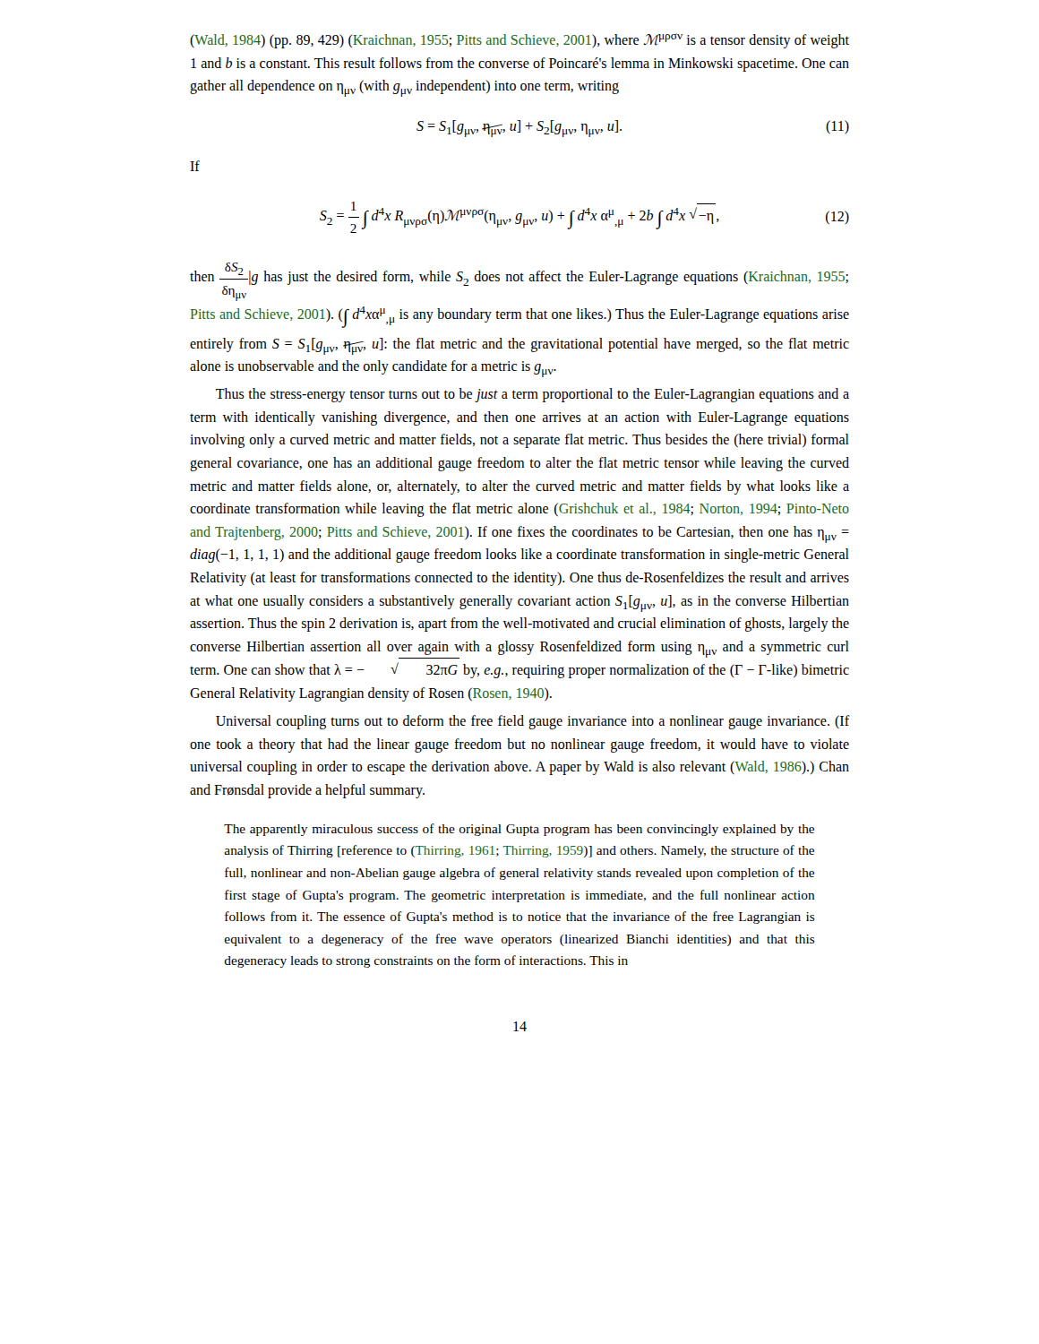(Wald, 1984) (pp. 89, 429) (Kraichnan, 1955; Pitts and Schieve, 2001), where ℳμρσν is a tensor density of weight 1 and b is a constant. This result follows from the converse of Poincaré's lemma in Minkowski spacetime. One can gather all dependence on ημν (with gμν independent) into one term, writing
S = S1[gμν, ημν, u] + S2[gμν, ημν, u]. (11)
If
S2 = 12 ∫ d4x Rμνρσ(η)ℳμνρσ(ημν, gμν, u) + ∫ d4x αμ,μ + 2b ∫ d4x −η, (12)
then δS2 δημν|g has just the desired form, while S2 does not affect the Euler-Lagrange equations (Kraichnan, 1955; Pitts and Schieve, 2001). (∫ d4xαμ,μ is any boundary term that one likes.) Thus the Euler-Lagrange equations arise entirely from S = S1[gμν, ημν, u]: the flat metric and the gravitational potential have merged, so the flat metric alone is unobservable and the only candidate for a metric is gμν.
Thus the stress-energy tensor turns out to be just a term proportional to the Euler-Lagrangian equations and a term with identically vanishing divergence, and then one arrives at an action with Euler-Lagrange equations involving only a curved metric and matter fields, not a separate flat metric. Thus besides the (here trivial) formal general covariance, one has an additional gauge freedom to alter the flat metric tensor while leaving the curved metric and matter fields alone, or, alternately, to alter the curved metric and matter fields by what looks like a coordinate transformation while leaving the flat metric alone (Grishchuk et al., 1984; Norton, 1994; Pinto-Neto and Trajtenberg, 2000; Pitts and Schieve, 2001). If one fixes the coordinates to be Cartesian, then one has ημν = diag(−1, 1, 1, 1) and the additional gauge freedom looks like a coordinate transformation in single-metric General Relativity (at least for transformations connected to the identity). One thus de-Rosenfeldizes the result and arrives at what one usually considers a substantively generally covariant action S1[gμν, u], as in the converse Hilbertian assertion. Thus the spin 2 derivation is, apart from the well-motivated and crucial elimination of ghosts, largely the converse Hilbertian assertion all over again with a glossy Rosenfeldized form using ημν and a symmetric curl term. One can show that λ = −32πG by, e.g., requiring proper normalization of the (Γ − Γ-like) bimetric General Relativity Lagrangian density of Rosen (Rosen, 1940).
Universal coupling turns out to deform the free field gauge invariance into a nonlinear gauge invariance. (If one took a theory that had the linear gauge freedom but no nonlinear gauge freedom, it would have to violate universal coupling in order to escape the derivation above. A paper by Wald is also relevant (Wald, 1986).) Chan and Frønsdal provide a helpful summary.
The apparently miraculous success of the original Gupta program has been convincingly explained by the analysis of Thirring [reference to (Thirring, 1961; Thirring, 1959)] and others. Namely, the structure of the full, nonlinear and non-Abelian gauge algebra of general relativity stands revealed upon completion of the first stage of Gupta's program. The geometric interpretation is immediate, and the full nonlinear action follows from it. The essence of Gupta's method is to notice that the invariance of the free Lagrangian is equivalent to a degeneracy of the free wave operators (linearized Bianchi identities) and that this degeneracy leads to strong constraints on the form of interactions. This in
14